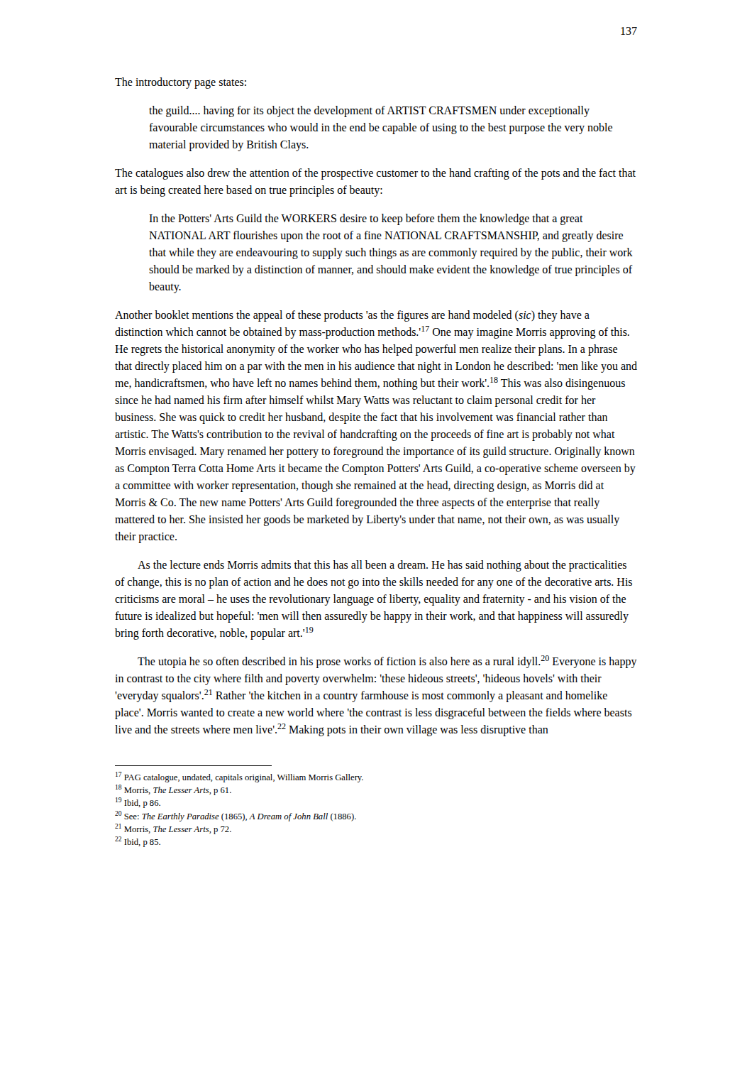137
The introductory page states:
the guild.... having for its object the development of ARTIST CRAFTSMEN under exceptionally favourable circumstances who would in the end be capable of using to the best purpose the very noble material provided by British Clays.
The catalogues also drew the attention of the prospective customer to the hand crafting of the pots and the fact that art is being created here based on true principles of beauty:
In the Potters' Arts Guild the WORKERS desire to keep before them the knowledge that a great NATIONAL ART flourishes upon the root of a fine NATIONAL CRAFTSMANSHIP, and greatly desire that while they are endeavouring to supply such things as are commonly required by the public, their work should be marked by a distinction of manner, and should make evident the knowledge of true principles of beauty.
Another booklet mentions the appeal of these products 'as the figures are hand modeled (sic) they have a distinction which cannot be obtained by mass-production methods.'17 One may imagine Morris approving of this. He regrets the historical anonymity of the worker who has helped powerful men realize their plans. In a phrase that directly placed him on a par with the men in his audience that night in London he described: 'men like you and me, handicraftsmen, who have left no names behind them, nothing but their work'.18 This was also disingenuous since he had named his firm after himself whilst Mary Watts was reluctant to claim personal credit for her business. She was quick to credit her husband, despite the fact that his involvement was financial rather than artistic. The Watts's contribution to the revival of handcrafting on the proceeds of fine art is probably not what Morris envisaged. Mary renamed her pottery to foreground the importance of its guild structure. Originally known as Compton Terra Cotta Home Arts it became the Compton Potters' Arts Guild, a co-operative scheme overseen by a committee with worker representation, though she remained at the head, directing design, as Morris did at Morris & Co. The new name Potters' Arts Guild foregrounded the three aspects of the enterprise that really mattered to her. She insisted her goods be marketed by Liberty's under that name, not their own, as was usually their practice.
As the lecture ends Morris admits that this has all been a dream. He has said nothing about the practicalities of change, this is no plan of action and he does not go into the skills needed for any one of the decorative arts. His criticisms are moral – he uses the revolutionary language of liberty, equality and fraternity - and his vision of the future is idealized but hopeful: 'men will then assuredly be happy in their work, and that happiness will assuredly bring forth decorative, noble, popular art.'19
The utopia he so often described in his prose works of fiction is also here as a rural idyll.20 Everyone is happy in contrast to the city where filth and poverty overwhelm: 'these hideous streets', 'hideous hovels' with their 'everyday squalors'.21 Rather 'the kitchen in a country farmhouse is most commonly a pleasant and homelike place'. Morris wanted to create a new world where 'the contrast is less disgraceful between the fields where beasts live and the streets where men live'.22 Making pots in their own village was less disruptive than
17 PAG catalogue, undated, capitals original, William Morris Gallery.
18 Morris, The Lesser Arts, p 61.
19 Ibid, p 86.
20 See: The Earthly Paradise (1865), A Dream of John Ball (1886).
21 Morris, The Lesser Arts, p 72.
22 Ibid, p 85.